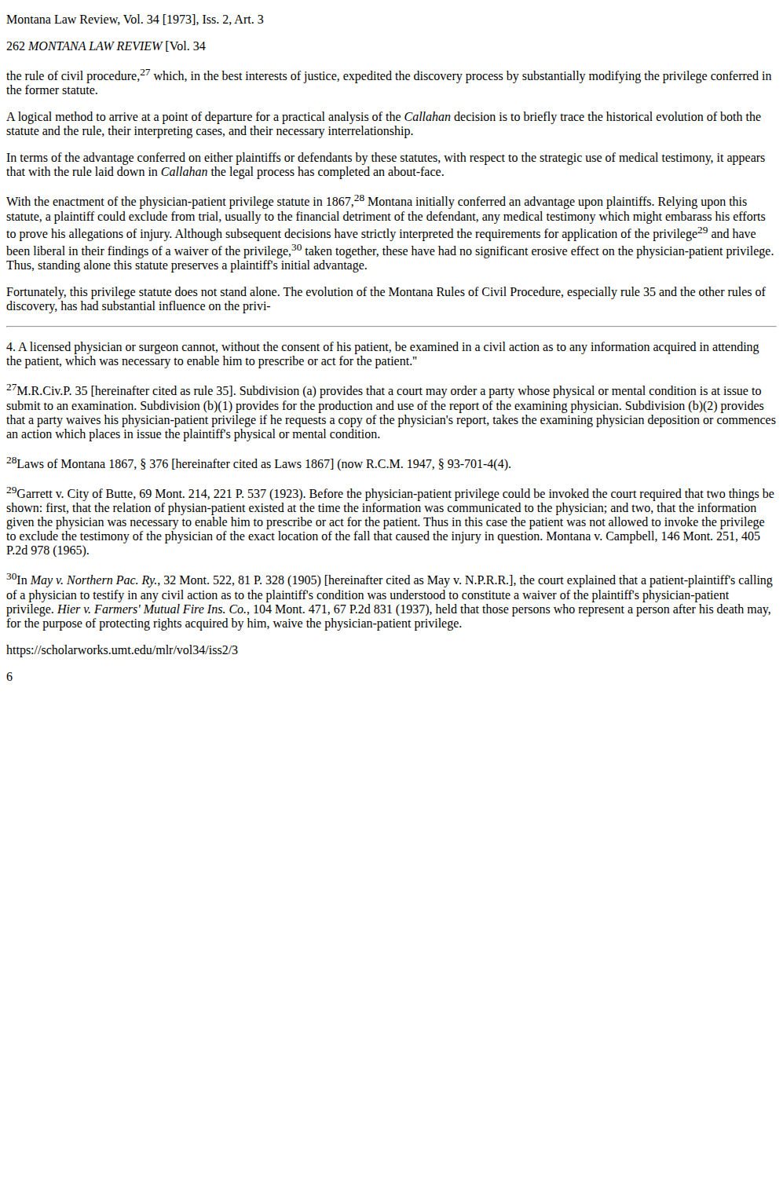Montana Law Review, Vol. 34 [1973], Iss. 2, Art. 3
262 MONTANA LAW REVIEW [Vol. 34
the rule of civil procedure,27 which, in the best interests of justice, expedited the discovery process by substantially modifying the privilege conferred in the former statute.
A logical method to arrive at a point of departure for a practical analysis of the Callahan decision is to briefly trace the historical evolution of both the statute and the rule, their interpreting cases, and their necessary interrelationship.
In terms of the advantage conferred on either plaintiffs or defendants by these statutes, with respect to the strategic use of medical testimony, it appears that with the rule laid down in Callahan the legal process has completed an about-face.
With the enactment of the physician-patient privilege statute in 1867,28 Montana initially conferred an advantage upon plaintiffs. Relying upon this statute, a plaintiff could exclude from trial, usually to the financial detriment of the defendant, any medical testimony which might embarass his efforts to prove his allegations of injury. Although subsequent decisions have strictly interpreted the requirements for application of the privilege29 and have been liberal in their findings of a waiver of the privilege,30 taken together, these have had no significant erosive effect on the physician-patient privilege. Thus, standing alone this statute preserves a plaintiff's initial advantage.
Fortunately, this privilege statute does not stand alone. The evolution of the Montana Rules of Civil Procedure, especially rule 35 and the other rules of discovery, has had substantial influence on the privi-
4. A licensed physician or surgeon cannot, without the consent of his patient, be examined in a civil action as to any information acquired in attending the patient, which was necessary to enable him to prescribe or act for the patient.''
27M.R.Civ.P. 35 [hereinafter cited as rule 35]. Subdivision (a) provides that a court may order a party whose physical or mental condition is at issue to submit to an examination. Subdivision (b)(1) provides for the production and use of the report of the examining physician. Subdivision (b)(2) provides that a party waives his physician-patient privilege if he requests a copy of the physician's report, takes the examining physician deposition or commences an action which places in issue the plaintiff's physical or mental condition.
28Laws of Montana 1867, § 376 [hereinafter cited as Laws 1867] (now R.C.M. 1947, § 93-701-4(4).
29Garrett v. City of Butte, 69 Mont. 214, 221 P. 537 (1923). Before the physician-patient privilege could be invoked the court required that two things be shown: first, that the relation of physian-patient existed at the time the information was communicated to the physician; and two, that the information given the physician was necessary to enable him to prescribe or act for the patient. Thus in this case the patient was not allowed to invoke the privilege to exclude the testimony of the physician of the exact location of the fall that caused the injury in question. Montana v. Campbell, 146 Mont. 251, 405 P.2d 978 (1965).
30In May v. Northern Pac. Ry., 32 Mont. 522, 81 P. 328 (1905) [hereinafter cited as May v. N.P.R.R.], the court explained that a patient-plaintiff's calling of a physician to testify in any civil action as to the plaintiff's condition was understood to constitute a waiver of the plaintiff's physician-patient privilege. Hier v. Farmers' Mutual Fire Ins. Co., 104 Mont. 471, 67 P.2d 831 (1937), held that those persons who represent a person after his death may, for the purpose of protecting rights acquired by him, waive the physician-patient privilege.
https://scholarworks.umt.edu/mlr/vol34/iss2/3
6